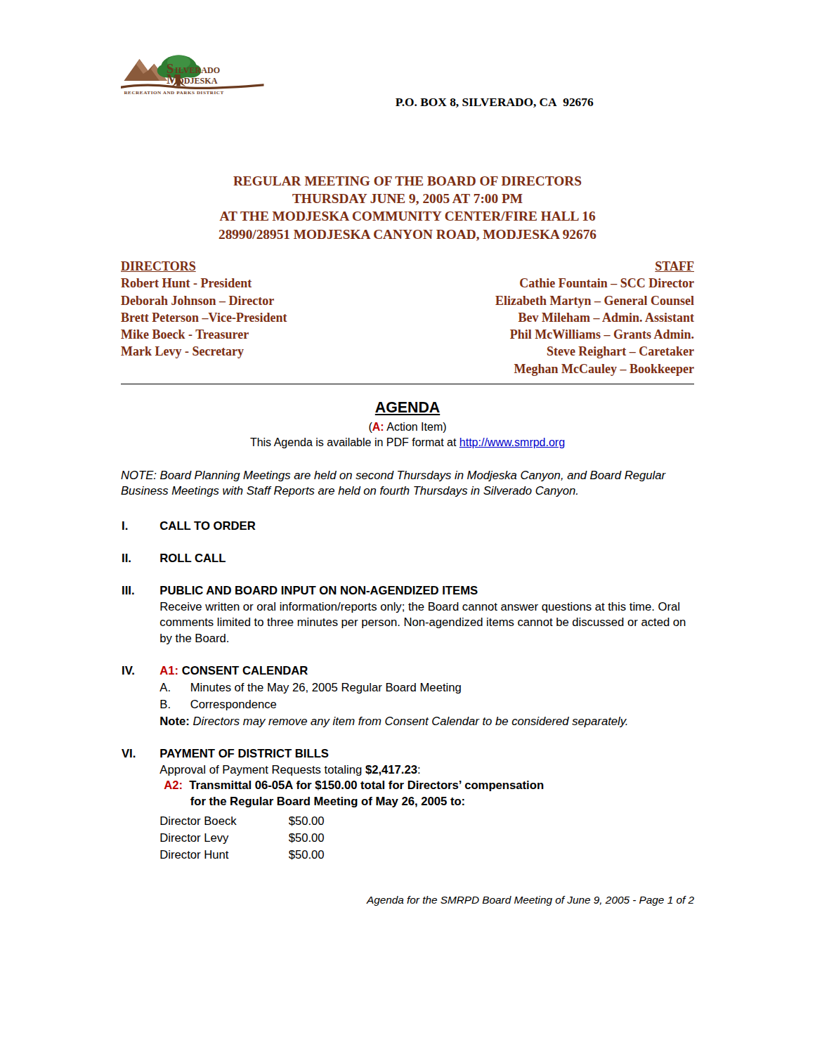S ILVERADO M ODJESKA RECREATION AND PARKS DISTRICT
P.O. BOX 8, SILVERADO, CA 92676
REGULAR MEETING OF THE BOARD OF DIRECTORS
THURSDAY JUNE 9, 2005 AT 7:00 PM
AT THE MODJESKA COMMUNITY CENTER/FIRE HALL 16
28990/28951 MODJESKA CANYON ROAD, MODJESKA 92676
| DIRECTORS | STAFF |
| Robert Hunt - President | Cathie Fountain – SCC Director |
| Deborah Johnson – Director | Elizabeth Martyn – General Counsel |
| Brett Peterson –Vice-President | Bev Mileham – Admin. Assistant |
| Mike Boeck - Treasurer | Phil McWilliams – Grants Admin. |
| Mark Levy - Secretary | Steve Reighart – Caretaker |
| | Meghan McCauley – Bookkeeper |
AGENDA
(A: Action Item)
This Agenda is available in PDF format at http://www.smrpd.org
NOTE: Board Planning Meetings are held on second Thursdays in Modjeska Canyon, and Board Regular Business Meetings with Staff Reports are held on fourth Thursdays in Silverado Canyon.
| I. | CALL TO ORDER |
| II. | ROLL CALL |
| III. | PUBLIC AND BOARD INPUT ON NON-AGENDIZED ITEMS Receive written or oral information/reports only; the Board cannot answer questions at this time. Oral comments limited to three minutes per person. Non-agendized items cannot be discussed or acted on by the Board. |
| IV. | A1: CONSENT CALENDAR / A. / Minutes of the May 26, 2005 Regular Board Meeting / / B. / Correspondence / Note: Directors may remove any item from Consent Calendar to be considered separately. |
| VI. | PAYMENT OF DISTRICT BILLS Approval of Payment Requests totaling $2,417.23 : A2: Transmittal 06-05A for $150.00 total for Directors’ compensation for the Regular Board Meeting of May 26, 2005 to: / Director Boeck / $50.00 / / Director Levy / $50.00 / / Director Hunt / $50.00 / |
Agenda for the SMRPD Board Meeting of June 9, 2005 - Page 1 of 2